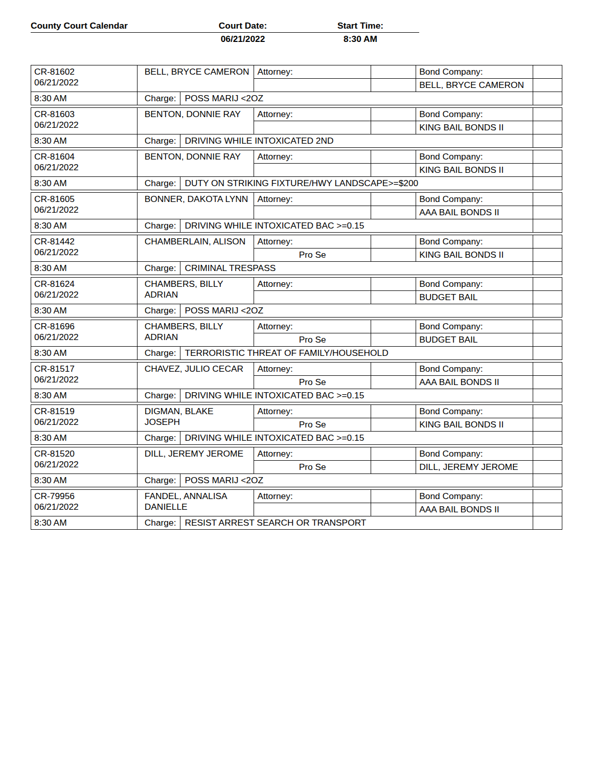County Court Calendar
Court Date:
Start Time:
06/21/2022
8:30 AM
| CR-81602 06/21/2022 | BELL, BRYCE CAMERON | / Attorney: / | | / Bond Company: / / BELL, BRYCE CAMERON / | |
| 8:30 AM | Charge: POSS MARIJ <2OZ | |
| CR-81603 06/21/2022 | BENTON, DONNIE RAY | / Attorney: / | | / Bond Company: / / KING BAIL BONDS II / | |
| 8:30 AM | Charge: DRIVING WHILE INTOXICATED 2ND | |
| CR-81604 06/21/2022 | BENTON, DONNIE RAY | / Attorney: / | | / Bond Company: / / KING BAIL BONDS II / | |
| 8:30 AM | Charge: DUTY ON STRIKING FIXTURE/HWY LANDSCAPE>=$200 | |
| CR-81605 06/21/2022 | BONNER, DAKOTA LYNN | / Attorney: / | | / Bond Company: / / AAA BAIL BONDS II / | |
| 8:30 AM | Charge: DRIVING WHILE INTOXICATED BAC >=0.15 | |
| CR-81442 06/21/2022 | CHAMBERLAIN, ALISON | / Attorney: / / Pro Se / | | / Bond Company: / / KING BAIL BONDS II / | |
| 8:30 AM | Charge: CRIMINAL TRESPASS | |
| CR-81624 06/21/2022 | CHAMBERS, BILLY ADRIAN | / Attorney: / | | / Bond Company: / / BUDGET BAIL / | |
| 8:30 AM | Charge: POSS MARIJ <2OZ | |
| CR-81696 06/21/2022 | CHAMBERS, BILLY ADRIAN | / Attorney: / / Pro Se / | | / Bond Company: / / BUDGET BAIL / | |
| 8:30 AM | Charge: TERRORISTIC THREAT OF FAMILY/HOUSEHOLD | |
| CR-81517 06/21/2022 | CHAVEZ, JULIO CECAR | / Attorney: / / Pro Se / | | / Bond Company: / / AAA BAIL BONDS II / | |
| 8:30 AM | Charge: DRIVING WHILE INTOXICATED BAC >=0.15 | |
| CR-81519 06/21/2022 | DIGMAN, BLAKE JOSEPH | / Attorney: / / Pro Se / | | / Bond Company: / / KING BAIL BONDS II / | |
| 8:30 AM | Charge: DRIVING WHILE INTOXICATED BAC >=0.15 | |
| CR-81520 06/21/2022 | DILL, JEREMY JEROME | / Attorney: / / Pro Se / | | / Bond Company: / / DILL, JEREMY JEROME / | |
| 8:30 AM | Charge: POSS MARIJ <2OZ | |
| CR-79956 06/21/2022 | FANDEL, ANNALISA DANIELLE | / Attorney: / | | / Bond Company: / / AAA BAIL BONDS II / | |
| 8:30 AM | Charge: RESIST ARREST SEARCH OR TRANSPORT | |